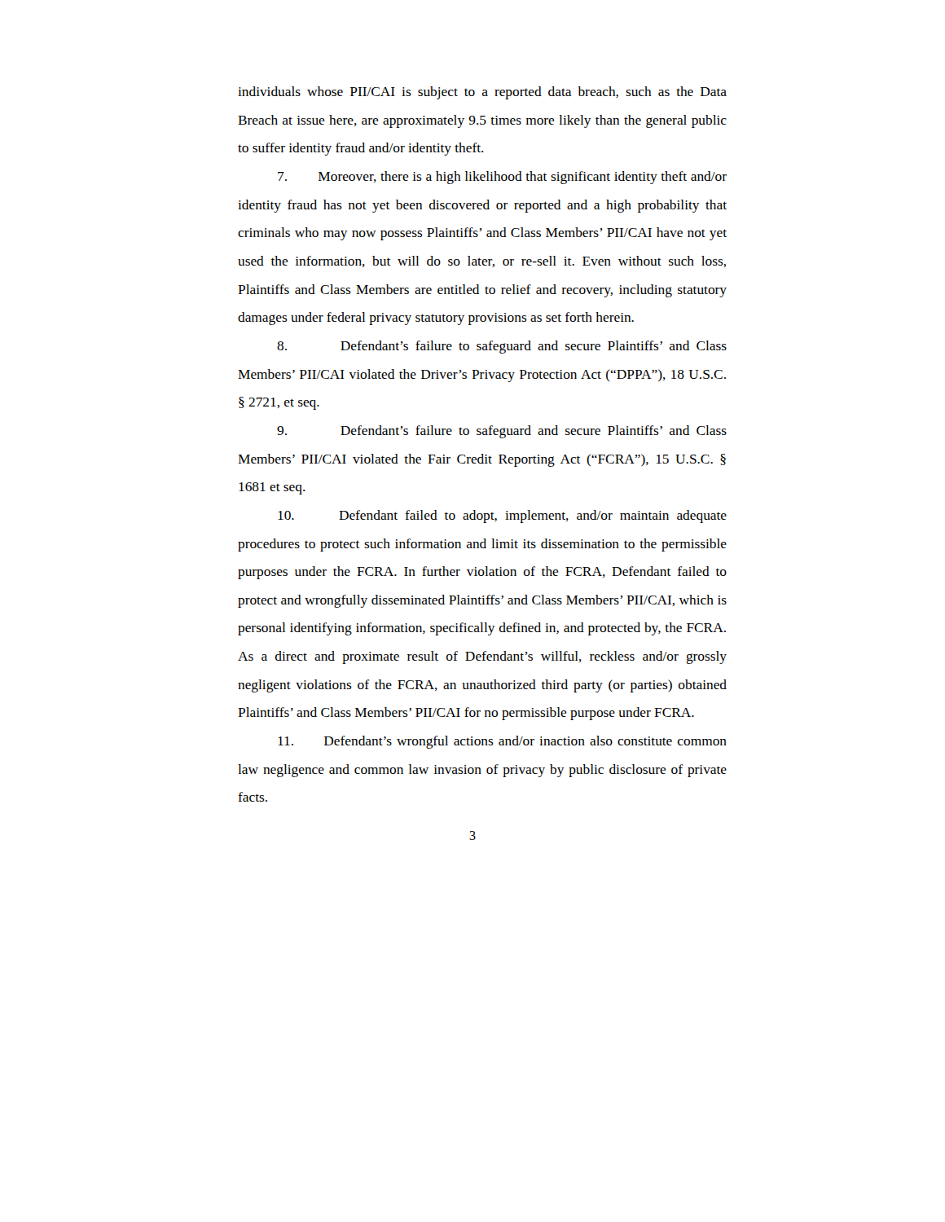individuals whose PII/CAI is subject to a reported data breach, such as the Data Breach at issue here, are approximately 9.5 times more likely than the general public to suffer identity fraud and/or identity theft.
7. Moreover, there is a high likelihood that significant identity theft and/or identity fraud has not yet been discovered or reported and a high probability that criminals who may now possess Plaintiffs’ and Class Members’ PII/CAI have not yet used the information, but will do so later, or re-sell it. Even without such loss, Plaintiffs and Class Members are entitled to relief and recovery, including statutory damages under federal privacy statutory provisions as set forth herein.
8. Defendant’s failure to safeguard and secure Plaintiffs’ and Class Members’ PII/CAI violated the Driver’s Privacy Protection Act (“DPPA”), 18 U.S.C. § 2721, et seq.
9. Defendant’s failure to safeguard and secure Plaintiffs’ and Class Members’ PII/CAI violated the Fair Credit Reporting Act (“FCRA”), 15 U.S.C. § 1681 et seq.
10. Defendant failed to adopt, implement, and/or maintain adequate procedures to protect such information and limit its dissemination to the permissible purposes under the FCRA. In further violation of the FCRA, Defendant failed to protect and wrongfully disseminated Plaintiffs’ and Class Members’ PII/CAI, which is personal identifying information, specifically defined in, and protected by, the FCRA. As a direct and proximate result of Defendant’s willful, reckless and/or grossly negligent violations of the FCRA, an unauthorized third party (or parties) obtained Plaintiffs’ and Class Members’ PII/CAI for no permissible purpose under FCRA.
11. Defendant’s wrongful actions and/or inaction also constitute common law negligence and common law invasion of privacy by public disclosure of private facts.
3